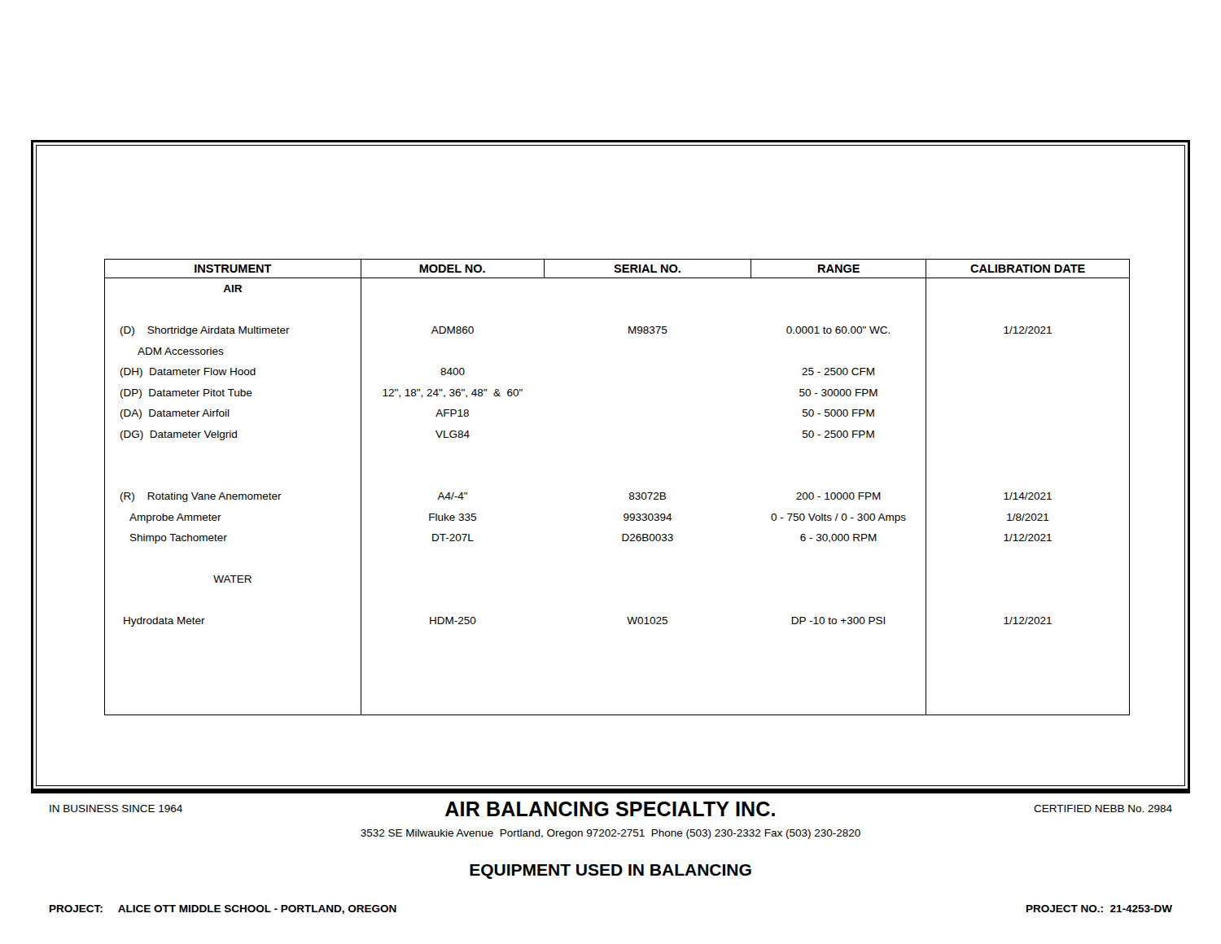| INSTRUMENT | MODEL NO. | SERIAL NO. | RANGE | CALIBRATION DATE |
| --- | --- | --- | --- | --- |
| AIR | | | | |
| (D) Shortridge Airdata Multimeter | ADM860 | M98375 | 0.0001 to 60.00" WC. | 1/12/2021 |
| ADM Accessories | | | | |
| (DH) Datameter Flow Hood | 8400 | | 25 - 2500 CFM | |
| (DP) Datameter Pitot Tube | 12", 18", 24", 36", 48" & 60" | | 50 - 30000 FPM | |
| (DA) Datameter Airfoil | AFP18 | | 50 - 5000 FPM | |
| (DG) Datameter Velgrid | VLG84 | | 50 - 2500 FPM | |
| (R) Rotating Vane Anemometer | A4/-4" | 83072B | 200 - 10000 FPM | 1/14/2021 |
| Amprobe Ammeter | Fluke 335 | 99330394 | 0 - 750 Volts / 0 - 300 Amps | 1/8/2021 |
| Shimpo Tachometer | DT-207L | D26B0033 | 6 - 30,000 RPM | 1/12/2021 |
| WATER | | | | |
| Hydrodata Meter | HDM-250 | W01025 | DP -10 to +300 PSI | 1/12/2021 |
IN BUSINESS SINCE 1964
AIR BALANCING SPECIALTY INC.
CERTIFIED NEBB No. 2984
3532 SE Milwaukie Avenue Portland, Oregon 97202-2751 Phone (503) 230-2332 Fax (503) 230-2820
EQUIPMENT USED IN BALANCING
PROJECT: ALICE OTT MIDDLE SCHOOL - PORTLAND, OREGON
PROJECT NO.: 21-4253-DW